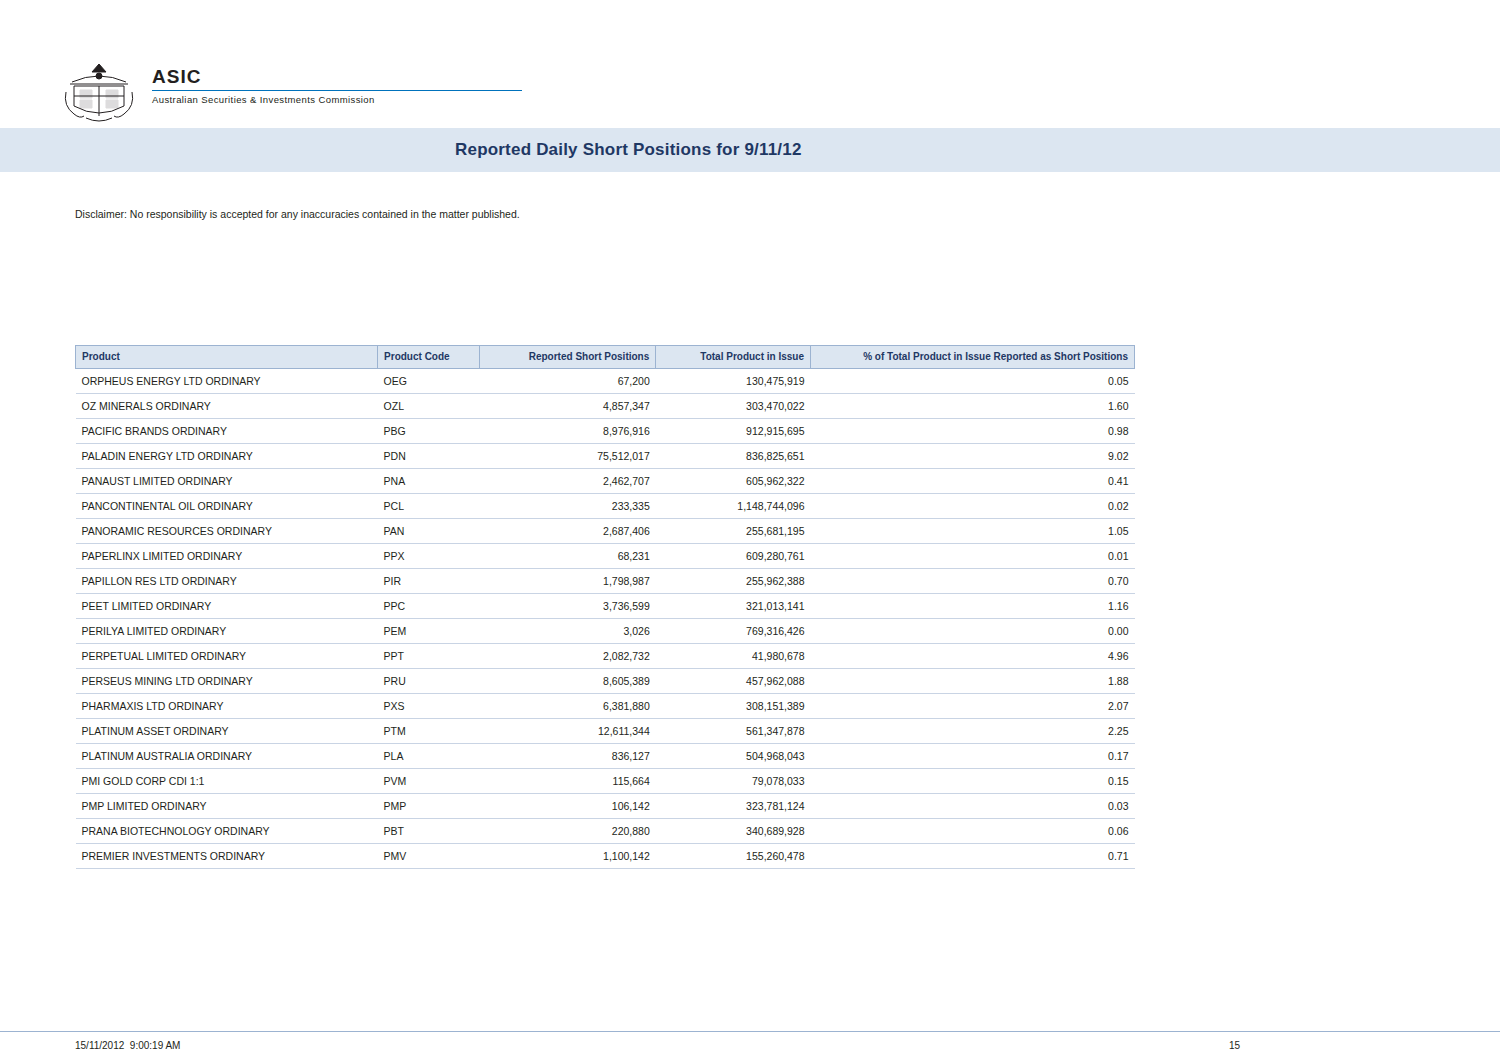ASIC
Australian Securities & Investments Commission
Reported Daily Short Positions for 9/11/12
Disclaimer: No responsibility is accepted for any inaccuracies contained in the matter published.
| Product | Product Code | Reported Short Positions | Total Product in Issue | % of Total Product in Issue Reported as Short Positions |
| --- | --- | --- | --- | --- |
| ORPHEUS ENERGY LTD ORDINARY | OEG | 67,200 | 130,475,919 | 0.05 |
| OZ MINERALS ORDINARY | OZL | 4,857,347 | 303,470,022 | 1.60 |
| PACIFIC BRANDS ORDINARY | PBG | 8,976,916 | 912,915,695 | 0.98 |
| PALADIN ENERGY LTD ORDINARY | PDN | 75,512,017 | 836,825,651 | 9.02 |
| PANAUST LIMITED ORDINARY | PNA | 2,462,707 | 605,962,322 | 0.41 |
| PANCONTINENTAL OIL ORDINARY | PCL | 233,335 | 1,148,744,096 | 0.02 |
| PANORAMIC RESOURCES ORDINARY | PAN | 2,687,406 | 255,681,195 | 1.05 |
| PAPERLINX LIMITED ORDINARY | PPX | 68,231 | 609,280,761 | 0.01 |
| PAPILLON RES LTD ORDINARY | PIR | 1,798,987 | 255,962,388 | 0.70 |
| PEET LIMITED ORDINARY | PPC | 3,736,599 | 321,013,141 | 1.16 |
| PERILYA LIMITED ORDINARY | PEM | 3,026 | 769,316,426 | 0.00 |
| PERPETUAL LIMITED ORDINARY | PPT | 2,082,732 | 41,980,678 | 4.96 |
| PERSEUS MINING LTD ORDINARY | PRU | 8,605,389 | 457,962,088 | 1.88 |
| PHARMAXIS LTD ORDINARY | PXS | 6,381,880 | 308,151,389 | 2.07 |
| PLATINUM ASSET ORDINARY | PTM | 12,611,344 | 561,347,878 | 2.25 |
| PLATINUM AUSTRALIA ORDINARY | PLA | 836,127 | 504,968,043 | 0.17 |
| PMI GOLD CORP CDI 1:1 | PVM | 115,664 | 79,078,033 | 0.15 |
| PMP LIMITED ORDINARY | PMP | 106,142 | 323,781,124 | 0.03 |
| PRANA BIOTECHNOLOGY ORDINARY | PBT | 220,880 | 340,689,928 | 0.06 |
| PREMIER INVESTMENTS ORDINARY | PMV | 1,100,142 | 155,260,478 | 0.71 |
15/11/2012 9:00:19 AM
15